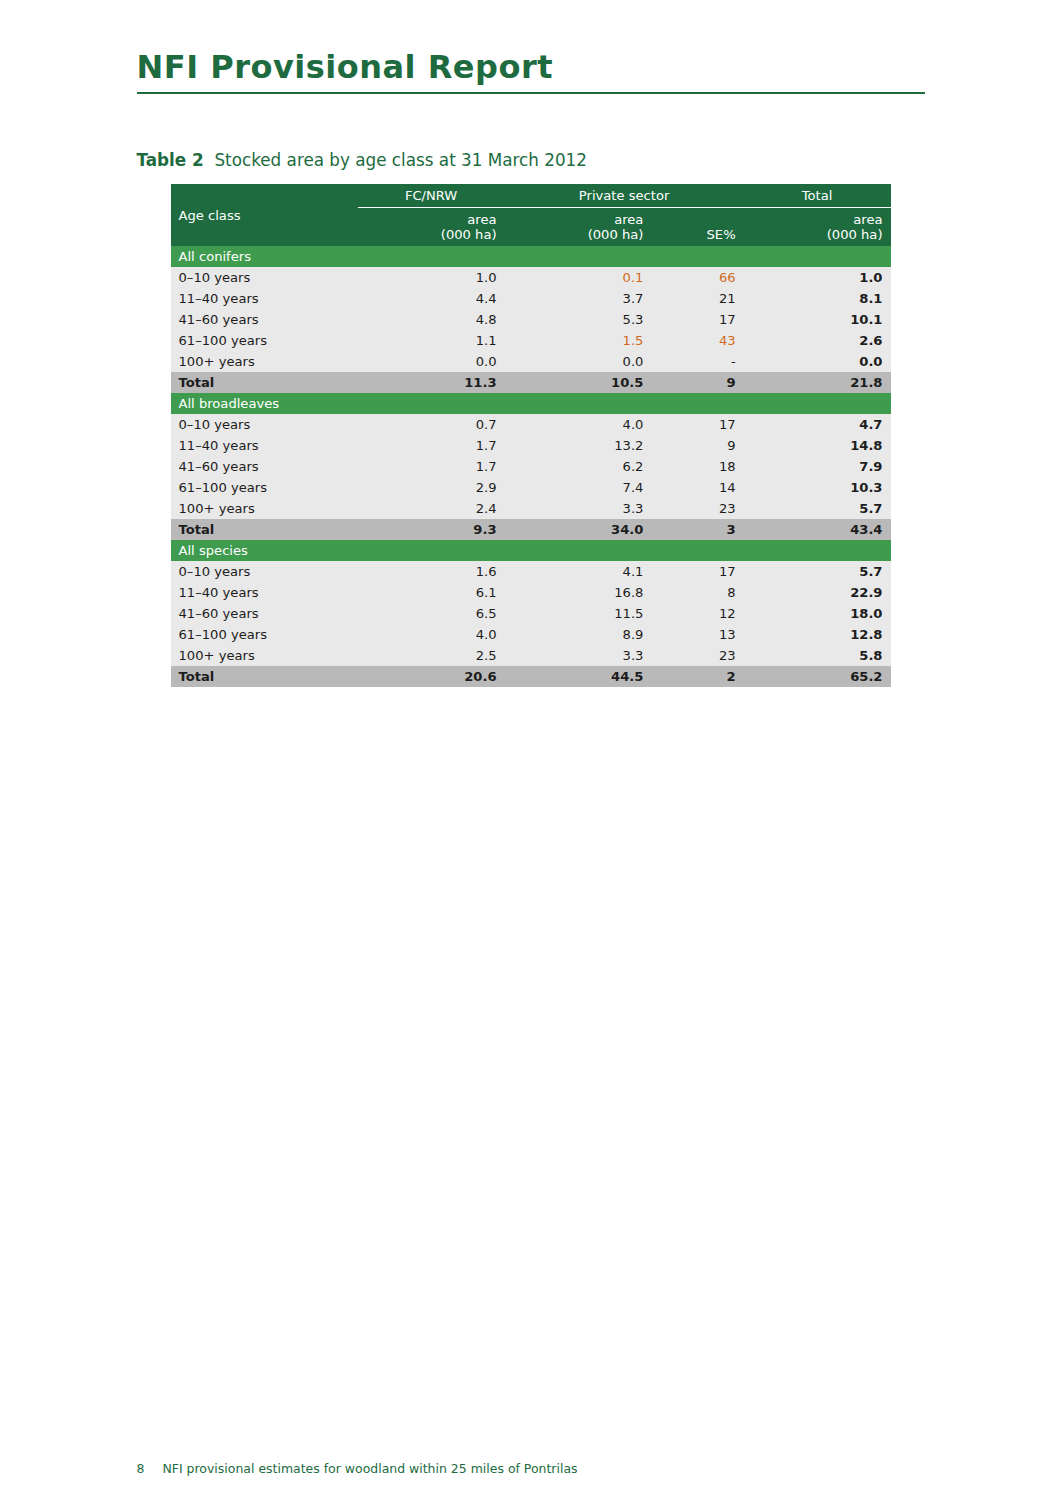NFI Provisional Report
Table 2 Stocked area by age class at 31 March 2012
| Age class | FC/NRW | Private sector | Total |
| --- | --- | --- | --- |
| area (000 ha) | area (000 ha) | SE% | area (000 ha) |
| All conifers |
| 0–10 years | 1.0 | 0.1 | 66 | 1.0 |
| 11–40 years | 4.4 | 3.7 | 21 | 8.1 |
| 41–60 years | 4.8 | 5.3 | 17 | 10.1 |
| 61–100 years | 1.1 | 1.5 | 43 | 2.6 |
| 100+ years | 0.0 | 0.0 | - | 0.0 |
| Total | 11.3 | 10.5 | 9 | 21.8 |
| All broadleaves |
| 0–10 years | 0.7 | 4.0 | 17 | 4.7 |
| 11–40 years | 1.7 | 13.2 | 9 | 14.8 |
| 41–60 years | 1.7 | 6.2 | 18 | 7.9 |
| 61–100 years | 2.9 | 7.4 | 14 | 10.3 |
| 100+ years | 2.4 | 3.3 | 23 | 5.7 |
| Total | 9.3 | 34.0 | 3 | 43.4 |
| All species |
| 0–10 years | 1.6 | 4.1 | 17 | 5.7 |
| 11–40 years | 6.1 | 16.8 | 8 | 22.9 |
| 41–60 years | 6.5 | 11.5 | 12 | 18.0 |
| 61–100 years | 4.0 | 8.9 | 13 | 12.8 |
| 100+ years | 2.5 | 3.3 | 23 | 5.8 |
| Total | 20.6 | 44.5 | 2 | 65.2 |
8 NFI provisional estimates for woodland within 25 miles of Pontrilas